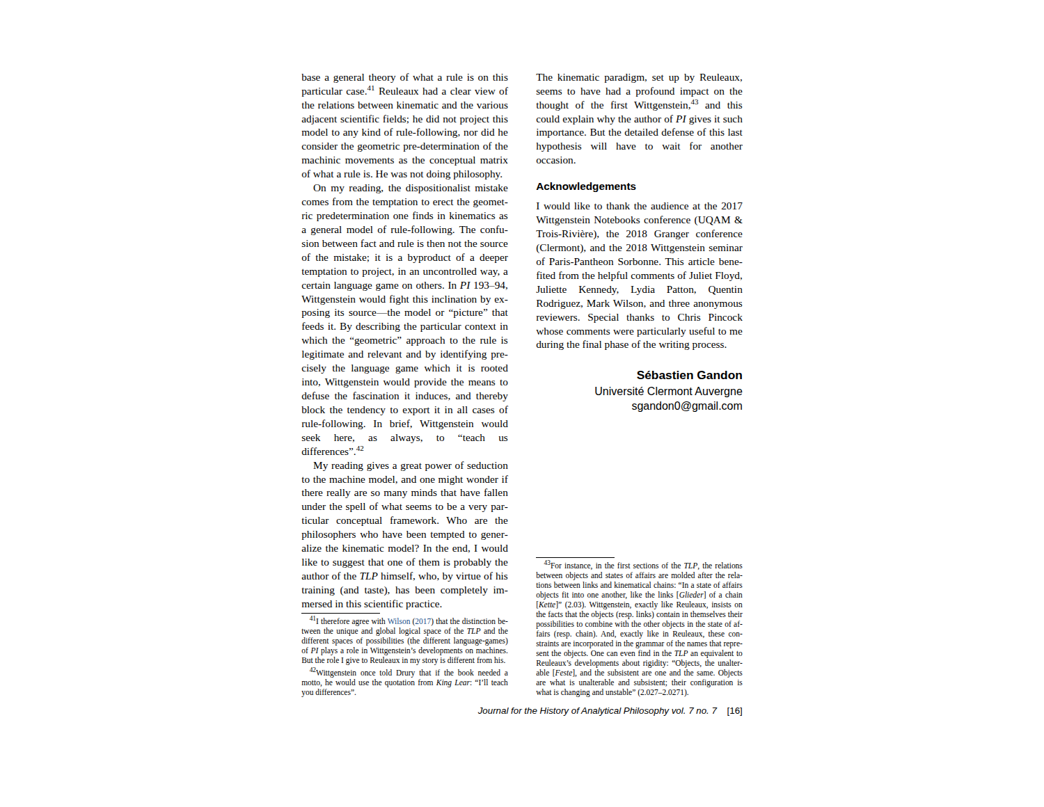base a general theory of what a rule is on this particular case.41 Reuleaux had a clear view of the relations between kinematic and the various adjacent scientific fields; he did not project this model to any kind of rule-following, nor did he consider the geometric pre-determination of the machinic movements as the conceptual matrix of what a rule is. He was not doing philosophy.
On my reading, the dispositionalist mistake comes from the temptation to erect the geometric predetermination one finds in kinematics as a general model of rule-following. The confusion between fact and rule is then not the source of the mistake; it is a byproduct of a deeper temptation to project, in an uncontrolled way, a certain language game on others. In PI 193–94, Wittgenstein would fight this inclination by exposing its source—the model or “picture” that feeds it. By describing the particular context in which the “geometric” approach to the rule is legitimate and relevant and by identifying precisely the language game which it is rooted into, Wittgenstein would provide the means to defuse the fascination it induces, and thereby block the tendency to export it in all cases of rule-following. In brief, Wittgenstein would seek here, as always, to “teach us differences”.42
My reading gives a great power of seduction to the machine model, and one might wonder if there really are so many minds that have fallen under the spell of what seems to be a very particular conceptual framework. Who are the philosophers who have been tempted to generalize the kinematic model? In the end, I would like to suggest that one of them is probably the author of the TLP himself, who, by virtue of his training (and taste), has been completely immersed in this scientific practice.
41I therefore agree with Wilson (2017) that the distinction between the unique and global logical space of the TLP and the different spaces of possibilities (the different language-games) of PI plays a role in Wittgenstein’s developments on machines. But the role I give to Reuleaux in my story is different from his.
42Wittgenstein once told Drury that if the book needed a motto, he would use the quotation from King Lear: “I’ll teach you differences”.
The kinematic paradigm, set up by Reuleaux, seems to have had a profound impact on the thought of the first Wittgenstein,43 and this could explain why the author of PI gives it such importance. But the detailed defense of this last hypothesis will have to wait for another occasion.
Acknowledgements
I would like to thank the audience at the 2017 Wittgenstein Notebooks conference (UQAM & Trois-Rivière), the 2018 Granger conference (Clermont), and the 2018 Wittgenstein seminar of Paris-Pantheon Sorbonne. This article benefited from the helpful comments of Juliet Floyd, Juliette Kennedy, Lydia Patton, Quentin Rodriguez, Mark Wilson, and three anonymous reviewers. Special thanks to Chris Pincock whose comments were particularly useful to me during the final phase of the writing process.
Sébastien Gandon Université Clermont Auvergne sgandon0@gmail.com
43For instance, in the first sections of the TLP, the relations between objects and states of affairs are molded after the relations between links and kinematical chains: “In a state of affairs objects fit into one another, like the links [Glieder] of a chain [Kette]” (2.03). Wittgenstein, exactly like Reuleaux, insists on the facts that the objects (resp. links) contain in themselves their possibilities to combine with the other objects in the state of affairs (resp. chain). And, exactly like in Reuleaux, these constraints are incorporated in the grammar of the names that represent the objects. One can even find in the TLP an equivalent to Reuleaux’s developments about rigidity: “Objects, the unalterable [Feste], and the subsistent are one and the same. Objects are what is unalterable and subsistent; their configuration is what is changing and unstable” (2.027–2.0271).
Journal for the History of Analytical Philosophy vol. 7 no. 7[16]